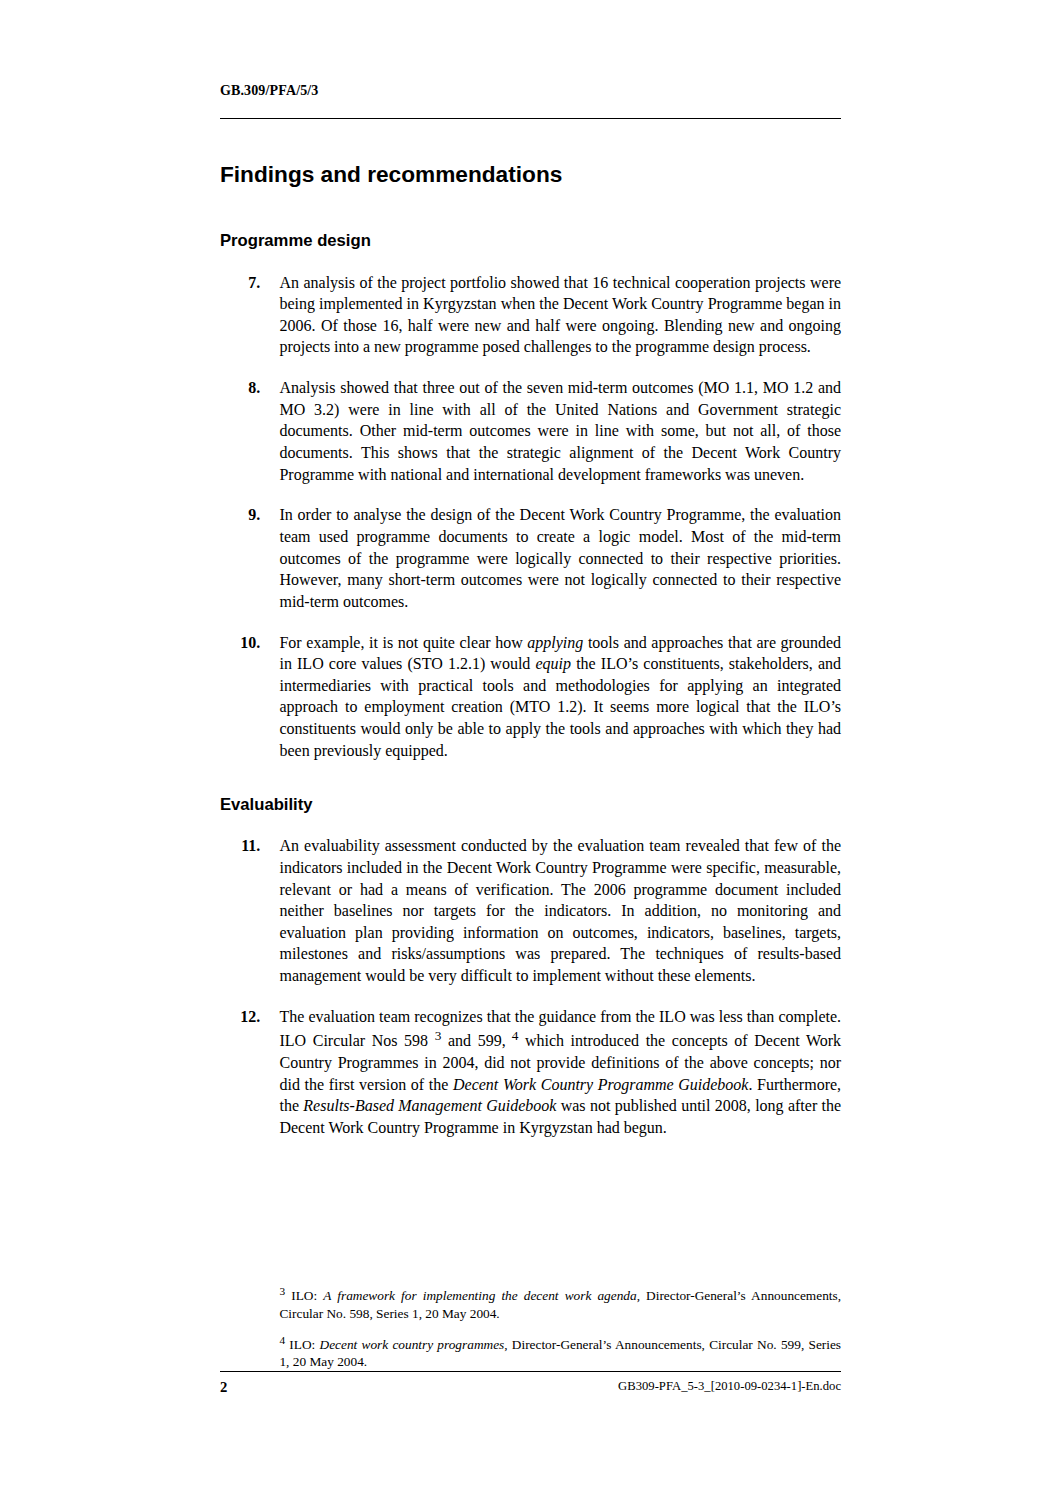GB.309/PFA/5/3
Findings and recommendations
Programme design
7. An analysis of the project portfolio showed that 16 technical cooperation projects were being implemented in Kyrgyzstan when the Decent Work Country Programme began in 2006. Of those 16, half were new and half were ongoing. Blending new and ongoing projects into a new programme posed challenges to the programme design process.
8. Analysis showed that three out of the seven mid-term outcomes (MO 1.1, MO 1.2 and MO 3.2) were in line with all of the United Nations and Government strategic documents. Other mid-term outcomes were in line with some, but not all, of those documents. This shows that the strategic alignment of the Decent Work Country Programme with national and international development frameworks was uneven.
9. In order to analyse the design of the Decent Work Country Programme, the evaluation team used programme documents to create a logic model. Most of the mid-term outcomes of the programme were logically connected to their respective priorities. However, many short-term outcomes were not logically connected to their respective mid-term outcomes.
10. For example, it is not quite clear how applying tools and approaches that are grounded in ILO core values (STO 1.2.1) would equip the ILO’s constituents, stakeholders, and intermediaries with practical tools and methodologies for applying an integrated approach to employment creation (MTO 1.2). It seems more logical that the ILO’s constituents would only be able to apply the tools and approaches with which they had been previously equipped.
Evaluability
11. An evaluability assessment conducted by the evaluation team revealed that few of the indicators included in the Decent Work Country Programme were specific, measurable, relevant or had a means of verification. The 2006 programme document included neither baselines nor targets for the indicators. In addition, no monitoring and evaluation plan providing information on outcomes, indicators, baselines, targets, milestones and risks/assumptions was prepared. The techniques of results-based management would be very difficult to implement without these elements.
12. The evaluation team recognizes that the guidance from the ILO was less than complete. ILO Circular Nos 598 3 and 599, 4 which introduced the concepts of Decent Work Country Programmes in 2004, did not provide definitions of the above concepts; nor did the first version of the Decent Work Country Programme Guidebook. Furthermore, the Results-Based Management Guidebook was not published until 2008, long after the Decent Work Country Programme in Kyrgyzstan had begun.
3 ILO: A framework for implementing the decent work agenda, Director-General’s Announcements, Circular No. 598, Series 1, 20 May 2004.
4 ILO: Decent work country programmes, Director-General’s Announcements, Circular No. 599, Series 1, 20 May 2004.
2 GB309-PFA_5-3_[2010-09-0234-1]-En.doc